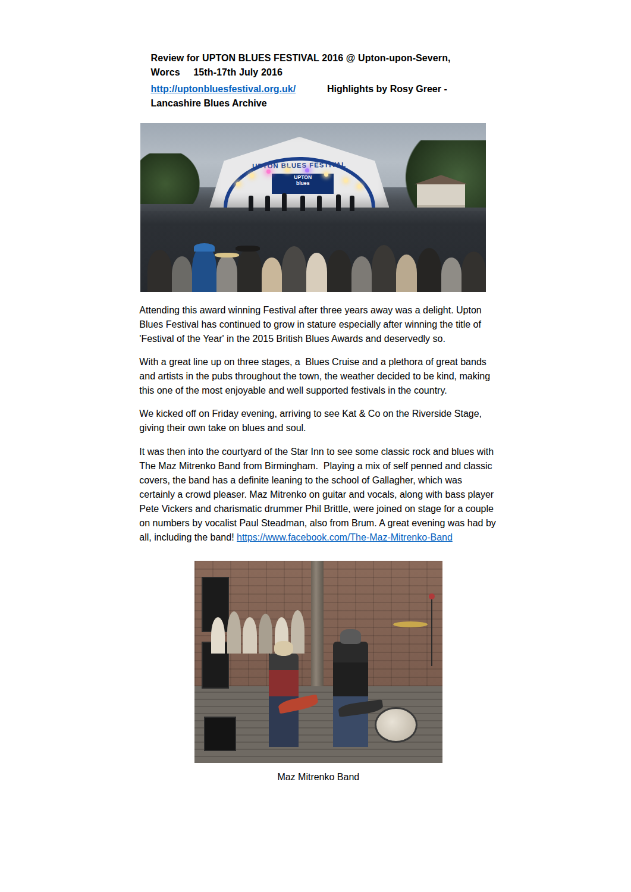Review for UPTON BLUES FESTIVAL 2016 @ Upton-upon-Severn, Worcs 15th-17th July 2016
http://uptonbluesfestival.org.uk/Highlights by Rosy Greer - Lancashire Blues Archive
UPTON BLUES FESTIVAL
UPTON
blues
Attending this award winning Festival after three years away was a delight. Upton Blues Festival has continued to grow in stature especially after winning the title of 'Festival of the Year' in the 2015 British Blues Awards and deservedly so.
With a great line up on three stages, a Blues Cruise and a plethora of great bands and artists in the pubs throughout the town, the weather decided to be kind, making this one of the most enjoyable and well supported festivals in the country.
We kicked off on Friday evening, arriving to see Kat & Co on the Riverside Stage, giving their own take on blues and soul.
It was then into the courtyard of the Star Inn to see some classic rock and blues with The Maz Mitrenko Band from Birmingham. Playing a mix of self penned and classic covers, the band has a definite leaning to the school of Gallagher, which was certainly a crowd pleaser. Maz Mitrenko on guitar and vocals, along with bass player Pete Vickers and charismatic drummer Phil Brittle, were joined on stage for a couple on numbers by vocalist Paul Steadman, also from Brum. A great evening was had by all, including the band! https://www.facebook.com/The-Maz-Mitrenko-Band
Maz Mitrenko Band